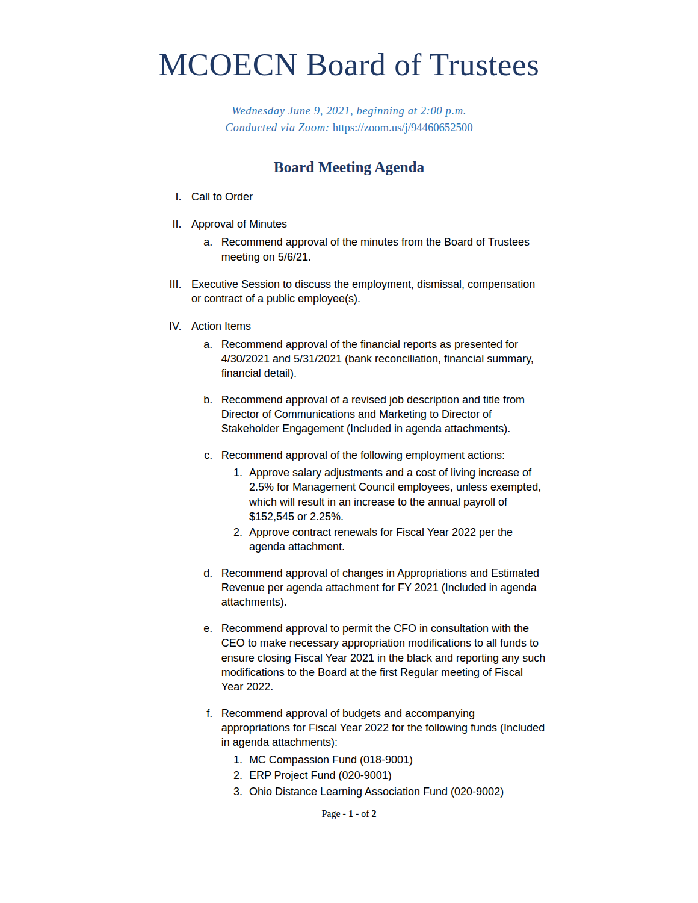MCOECN Board of Trustees
Wednesday June 9, 2021, beginning at 2:00 p.m.
Conducted via Zoom: https://zoom.us/j/94460652500
Board Meeting Agenda
Call to Order
Approval of Minutes
Recommend approval of the minutes from the Board of Trustees meeting on 5/6/21.
Executive Session to discuss the employment, dismissal, compensation or contract of a public employee(s).
Action Items
Recommend approval of the financial reports as presented for 4/30/2021 and 5/31/2021 (bank reconciliation, financial summary, financial detail).
Recommend approval of a revised job description and title from Director of Communications and Marketing to Director of Stakeholder Engagement (Included in agenda attachments).
Recommend approval of the following employment actions:
Approve salary adjustments and a cost of living increase of 2.5% for Management Council employees, unless exempted, which will result in an increase to the annual payroll of $152,545 or 2.25%.
Approve contract renewals for Fiscal Year 2022 per the agenda attachment.
Recommend approval of changes in Appropriations and Estimated Revenue per agenda attachment for FY 2021 (Included in agenda attachments).
Recommend approval to permit the CFO in consultation with the CEO to make necessary appropriation modifications to all funds to ensure closing Fiscal Year 2021 in the black and reporting any such modifications to the Board at the first Regular meeting of Fiscal Year 2022.
Recommend approval of budgets and accompanying appropriations for Fiscal Year 2022 for the following funds (Included in agenda attachments):
MC Compassion Fund (018-9001)
ERP Project Fund (020-9001)
Ohio Distance Learning Association Fund (020-9002)
Page - 1 - of 2